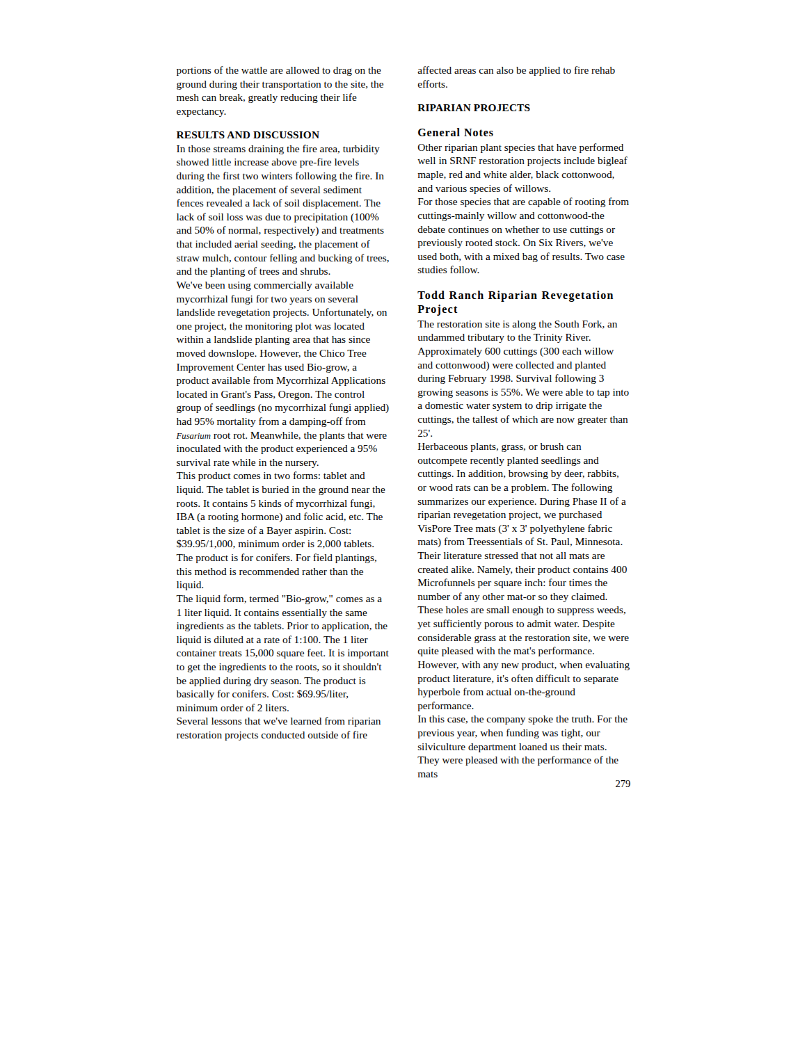portions of the wattle are allowed to drag on the ground during their transportation to the site, the mesh can break, greatly reducing their life expectancy.
RESULTS AND DISCUSSION
In those streams draining the fire area, turbidity showed little increase above pre-fire levels during the first two winters following the fire. In addition, the placement of several sediment fences revealed a lack of soil displacement. The lack of soil loss was due to precipitation (100% and 50% of normal, respectively) and treatments that included aerial seeding, the placement of straw mulch, contour felling and bucking of trees, and the planting of trees and shrubs.
We've been using commercially available mycorrhizal fungi for two years on several landslide revegetation projects. Unfortunately, on one project, the monitoring plot was located within a landslide planting area that has since moved downslope. However, the Chico Tree Improvement Center has used Bio-grow, a product available from Mycorrhizal Applications located in Grant's Pass, Oregon. The control group of seedlings (no mycorrhizal fungi applied) had 95% mortality from a damping-off from Fusarium root rot. Meanwhile, the plants that were inoculated with the product experienced a 95% survival rate while in the nursery.
This product comes in two forms: tablet and liquid. The tablet is buried in the ground near the roots. It contains 5 kinds of mycorrhizal fungi, IBA (a rooting hormone) and folic acid, etc. The tablet is the size of a Bayer aspirin. Cost: $39.95/1,000, minimum order is 2,000 tablets. The product is for conifers. For field plantings, this method is recommended rather than the liquid.
The liquid form, termed "Bio-grow," comes as a 1 liter liquid. It contains essentially the same ingredients as the tablets. Prior to application, the liquid is diluted at a rate of 1:100. The 1 liter container treats 15,000 square feet. It is important to get the ingredients to the roots, so it shouldn't be applied during dry season. The product is basically for conifers. Cost: $69.95/liter, minimum order of 2 liters.
Several lessons that we've learned from riparian restoration projects conducted outside of fire
affected areas can also be applied to fire rehab efforts.
RIPARIAN PROJECTS
General Notes
Other riparian plant species that have performed well in SRNF restoration projects include bigleaf maple, red and white alder, black cottonwood, and various species of willows.
For those species that are capable of rooting from cuttings-mainly willow and cottonwood-the debate continues on whether to use cuttings or previously rooted stock. On Six Rivers, we've used both, with a mixed bag of results. Two case studies follow.
Todd Ranch Riparian Revegetation Project
The restoration site is along the South Fork, an undammed tributary to the Trinity River. Approximately 600 cuttings (300 each willow and cottonwood) were collected and planted during February 1998. Survival following 3 growing seasons is 55%. We were able to tap into a domestic water system to drip irrigate the cuttings, the tallest of which are now greater than 25'.
Herbaceous plants, grass, or brush can outcompete recently planted seedlings and cuttings. In addition, browsing by deer, rabbits, or wood rats can be a problem. The following summarizes our experience. During Phase II of a riparian revegetation project, we purchased VisPore Tree mats (3' x 3' polyethylene fabric mats) from Treessentials of St. Paul, Minnesota. Their literature stressed that not all mats are created alike. Namely, their product contains 400 Microfunnels per square inch: four times the number of any other mat-or so they claimed. These holes are small enough to suppress weeds, yet sufficiently porous to admit water. Despite considerable grass at the restoration site, we were quite pleased with the mat's performance. However, with any new product, when evaluating product literature, it's often difficult to separate hyperbole from actual on-the-ground performance.
In this case, the company spoke the truth. For the previous year, when funding was tight, our silviculture department loaned us their mats. They were pleased with the performance of the mats
279